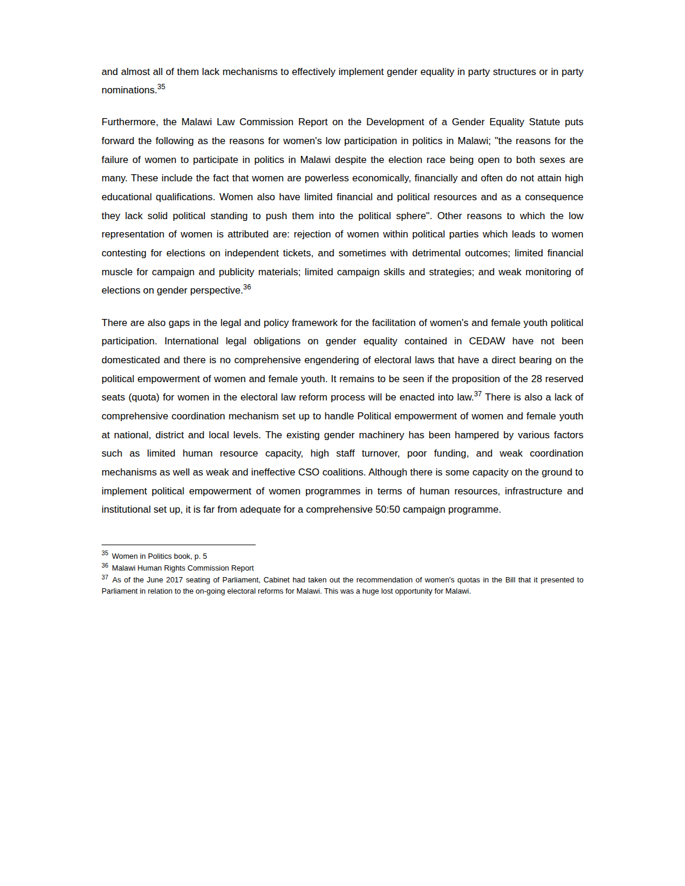and almost all of them lack mechanisms to effectively implement gender equality in party structures or in party nominations.35
Furthermore, the Malawi Law Commission Report on the Development of a Gender Equality Statute puts forward the following as the reasons for women's low participation in politics in Malawi; "the reasons for the failure of women to participate in politics in Malawi despite the election race being open to both sexes are many. These include the fact that women are powerless economically, financially and often do not attain high educational qualifications. Women also have limited financial and political resources and as a consequence they lack solid political standing to push them into the political sphere". Other reasons to which the low representation of women is attributed are: rejection of women within political parties which leads to women contesting for elections on independent tickets, and sometimes with detrimental outcomes; limited financial muscle for campaign and publicity materials; limited campaign skills and strategies; and weak monitoring of elections on gender perspective.36
There are also gaps in the legal and policy framework for the facilitation of women's and female youth political participation. International legal obligations on gender equality contained in CEDAW have not been domesticated and there is no comprehensive engendering of electoral laws that have a direct bearing on the political empowerment of women and female youth. It remains to be seen if the proposition of the 28 reserved seats (quota) for women in the electoral law reform process will be enacted into law.37 There is also a lack of comprehensive coordination mechanism set up to handle Political empowerment of women and female youth at national, district and local levels. The existing gender machinery has been hampered by various factors such as limited human resource capacity, high staff turnover, poor funding, and weak coordination mechanisms as well as weak and ineffective CSO coalitions. Although there is some capacity on the ground to implement political empowerment of women programmes in terms of human resources, infrastructure and institutional set up, it is far from adequate for a comprehensive 50:50 campaign programme.
35 Women in Politics book, p. 5
36 Malawi Human Rights Commission Report
37 As of the June 2017 seating of Parliament, Cabinet had taken out the recommendation of women's quotas in the Bill that it presented to Parliament in relation to the on-going electoral reforms for Malawi. This was a huge lost opportunity for Malawi.